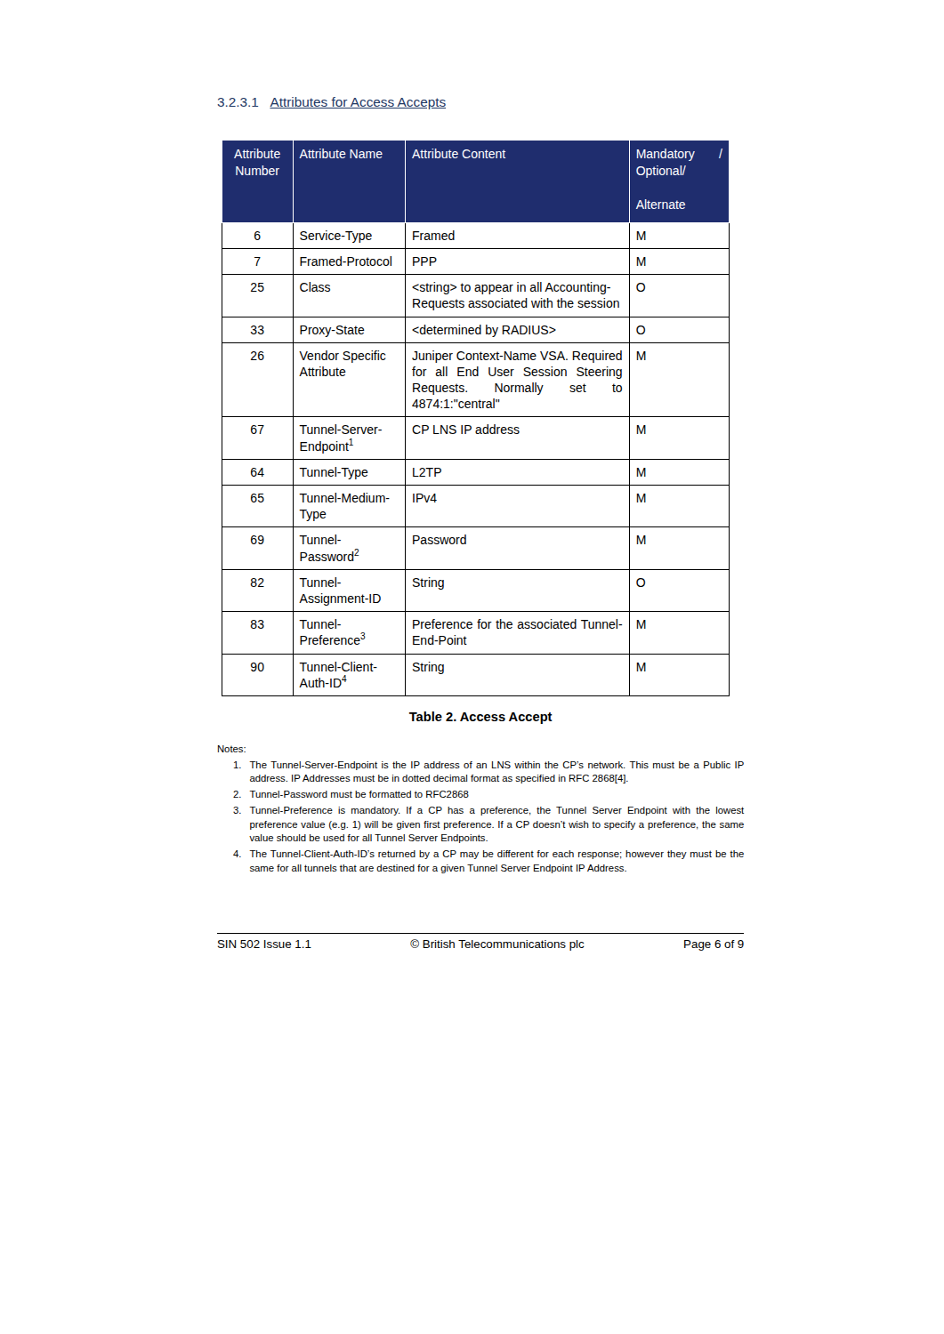3.2.3.1 Attributes for Access Accepts
| Attribute Number | Attribute Name | Attribute Content | Mandatory / Optional/ Alternate |
| --- | --- | --- | --- |
| 6 | Service-Type | Framed | M |
| 7 | Framed-Protocol | PPP | M |
| 25 | Class | <string> to appear in all Accounting-Requests associated with the session | O |
| 33 | Proxy-State | <determined by RADIUS> | O |
| 26 | Vendor Specific Attribute | Juniper Context-Name VSA. Required for all End User Session Steering Requests. Normally set to 4874:1:"central" | M |
| 67 | Tunnel-Server-Endpoint 1 | CP LNS IP address | M |
| 64 | Tunnel-Type | L2TP | M |
| 65 | Tunnel-Medium-Type | IPv4 | M |
| 69 | Tunnel-Password 2 | Password | M |
| 82 | Tunnel-Assignment-ID | String | O |
| 83 | Tunnel-Preference 3 | Preference for the associated Tunnel-End-Point | M |
| 90 | Tunnel-Client-Auth-ID 4 | String | M |
Table 2. Access Accept
Notes:
The Tunnel-Server-Endpoint is the IP address of an LNS within the CP’s network. This must be a Public IP address. IP Addresses must be in dotted decimal format as specified in RFC 2868[4].
Tunnel-Password must be formatted to RFC2868
Tunnel-Preference is mandatory. If a CP has a preference, the Tunnel Server Endpoint with the lowest preference value (e.g. 1) will be given first preference. If a CP doesn’t wish to specify a preference, the same value should be used for all Tunnel Server Endpoints.
The Tunnel-Client-Auth-ID’s returned by a CP may be different for each response; however they must be the same for all tunnels that are destined for a given Tunnel Server Endpoint IP Address.
SIN 502 Issue 1.1
© British Telecommunications plc
Page 6 of 9